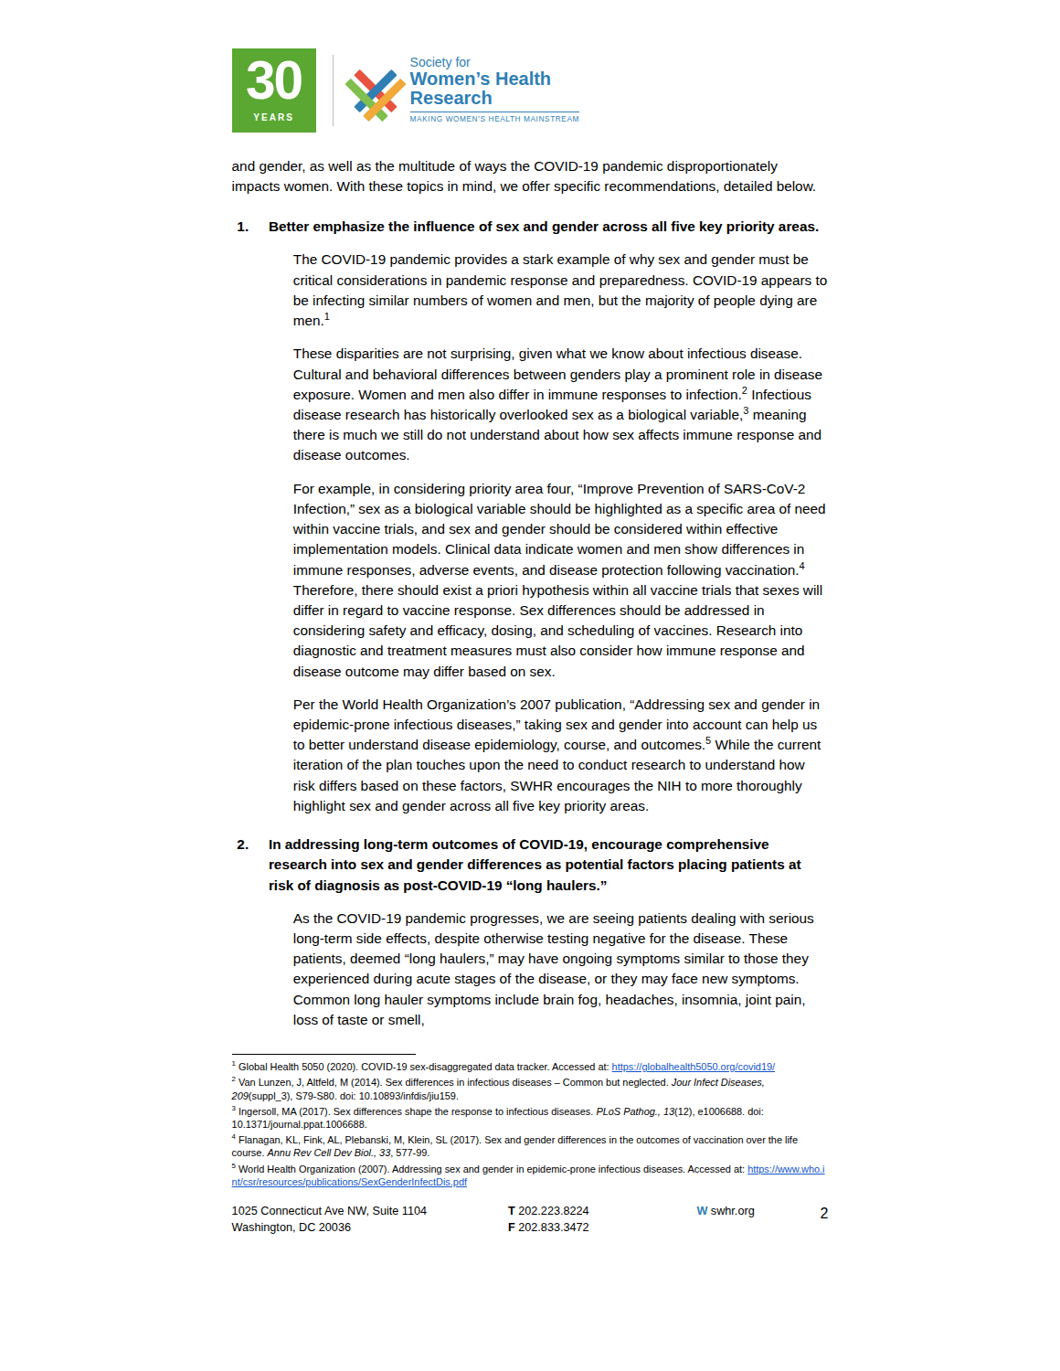30
YEARS
Society for
Women’s Health
Research
MAKING WOMEN’S HEALTH MAINSTREAM
and gender, as well as the multitude of ways the COVID-19 pandemic disproportionately impacts women. With these topics in mind, we offer specific recommendations, detailed below.
Better emphasize the influence of sex and gender across all five key priority areas.
The COVID-19 pandemic provides a stark example of why sex and gender must be critical considerations in pandemic response and preparedness. COVID-19 appears to be infecting similar numbers of women and men, but the majority of people dying are men.1
These disparities are not surprising, given what we know about infectious disease. Cultural and behavioral differences between genders play a prominent role in disease exposure. Women and men also differ in immune responses to infection.2 Infectious disease research has historically overlooked sex as a biological variable,3 meaning there is much we still do not understand about how sex affects immune response and disease outcomes.
For example, in considering priority area four, “Improve Prevention of SARS-CoV-2 Infection,” sex as a biological variable should be highlighted as a specific area of need within vaccine trials, and sex and gender should be considered within effective implementation models. Clinical data indicate women and men show differences in immune responses, adverse events, and disease protection following vaccination.4 Therefore, there should exist a priori hypothesis within all vaccine trials that sexes will differ in regard to vaccine response. Sex differences should be addressed in considering safety and efficacy, dosing, and scheduling of vaccines. Research into diagnostic and treatment measures must also consider how immune response and disease outcome may differ based on sex.
Per the World Health Organization’s 2007 publication, “Addressing sex and gender in epidemic-prone infectious diseases,” taking sex and gender into account can help us to better understand disease epidemiology, course, and outcomes.5 While the current iteration of the plan touches upon the need to conduct research to understand how risk differs based on these factors, SWHR encourages the NIH to more thoroughly highlight sex and gender across all five key priority areas.
In addressing long-term outcomes of COVID-19, encourage comprehensive research into sex and gender differences as potential factors placing patients at risk of diagnosis as post-COVID-19 “long haulers.”
As the COVID-19 pandemic progresses, we are seeing patients dealing with serious long-term side effects, despite otherwise testing negative for the disease. These patients, deemed “long haulers,” may have ongoing symptoms similar to those they experienced during acute stages of the disease, or they may face new symptoms. Common long hauler symptoms include brain fog, headaches, insomnia, joint pain, loss of taste or smell,
1 Global Health 5050 (2020). COVID-19 sex-disaggregated data tracker. Accessed at: https://globalhealth5050.org/covid19/
2 Van Lunzen, J, Altfeld, M (2014). Sex differences in infectious diseases – Common but neglected. Jour Infect Diseases, 209(suppl_3), S79-S80. doi: 10.10893/infdis/jiu159.
3 Ingersoll, MA (2017). Sex differences shape the response to infectious diseases. PLoS Pathog., 13(12), e1006688. doi: 10.1371/journal.ppat.1006688.
4 Flanagan, KL, Fink, AL, Plebanski, M, Klein, SL (2017). Sex and gender differences in the outcomes of vaccination over the life course. Annu Rev Cell Dev Biol., 33, 577-99.
5 World Health Organization (2007). Addressing sex and gender in epidemic-prone infectious diseases. Accessed at: https://www.who.int/csr/resources/publications/SexGenderInfectDis.pdf
1025 Connecticut Ave NW, Suite 1104
Washington, DC 20036
T 202.223.8224
F 202.833.3472
W swhr.org
2